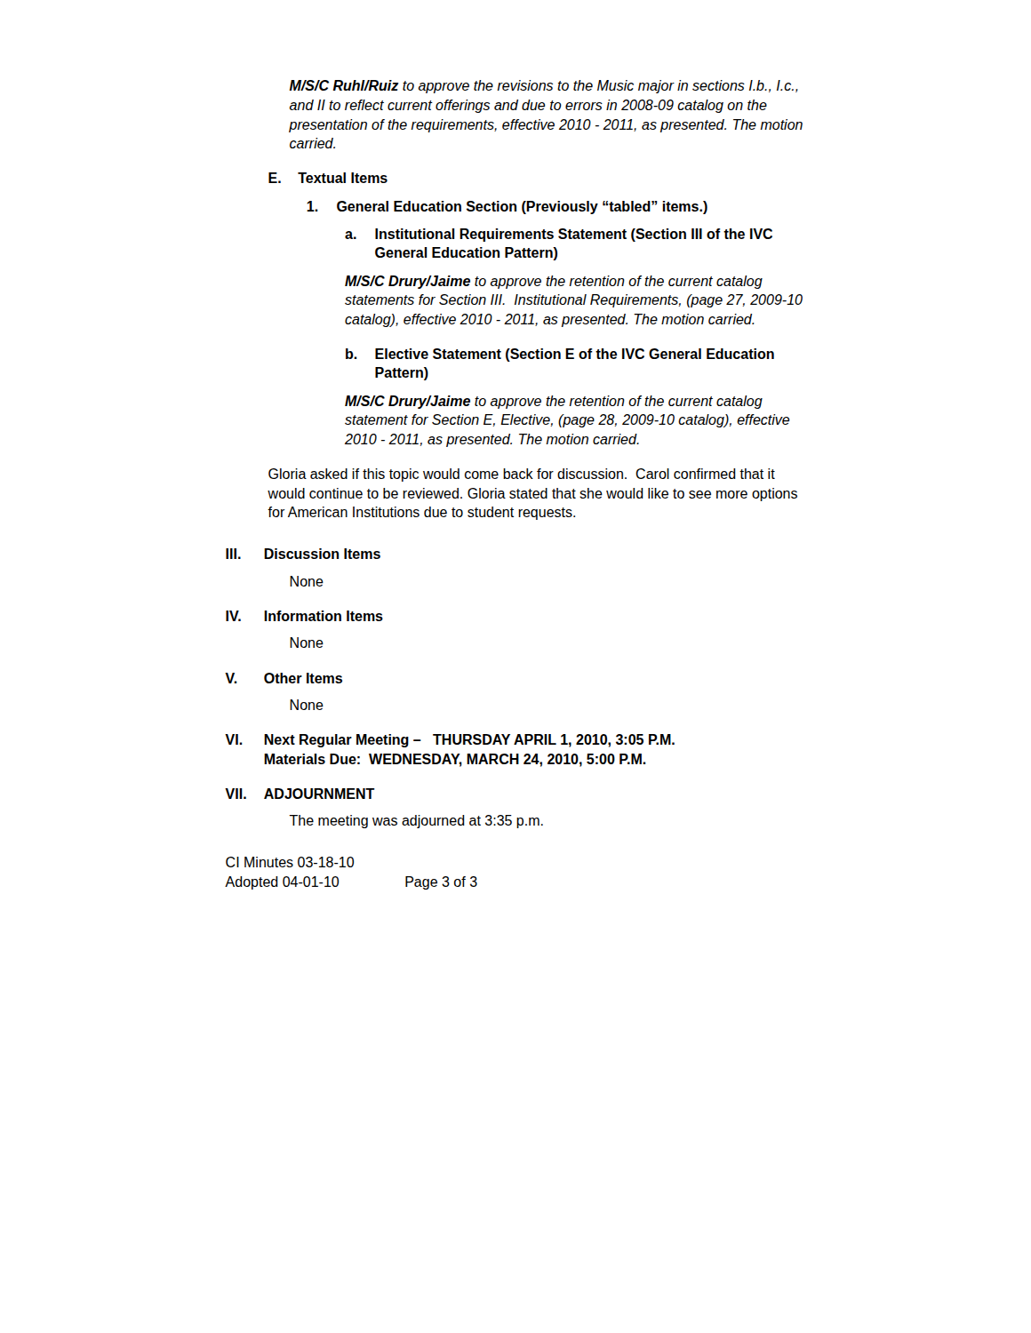M/S/C Ruhl/Ruiz to approve the revisions to the Music major in sections I.b., I.c., and II to reflect current offerings and due to errors in 2008-09 catalog on the presentation of the requirements, effective 2010 - 2011, as presented. The motion carried.
E. Textual Items
1. General Education Section (Previously “tabled” items.)
a. Institutional Requirements Statement (Section III of the IVC General Education Pattern)
M/S/C Drury/Jaime to approve the retention of the current catalog statements for Section III. Institutional Requirements, (page 27, 2009-10 catalog), effective 2010 - 2011, as presented. The motion carried.
b. Elective Statement (Section E of the IVC General Education Pattern)
M/S/C Drury/Jaime to approve the retention of the current catalog statement for Section E, Elective, (page 28, 2009-10 catalog), effective 2010 - 2011, as presented. The motion carried.
Gloria asked if this topic would come back for discussion. Carol confirmed that it would continue to be reviewed. Gloria stated that she would like to see more options for American Institutions due to student requests.
III. Discussion Items
None
IV. Information Items
None
V. Other Items
None
VI. Next Regular Meeting – THURSDAY APRIL 1, 2010, 3:05 P.M.
Materials Due: WEDNESDAY, MARCH 24, 2010, 5:00 P.M.
VII. ADJOURNMENT
The meeting was adjourned at 3:35 p.m.
CI Minutes 03-18-10
Adopted 04-01-10 Page 3 of 3